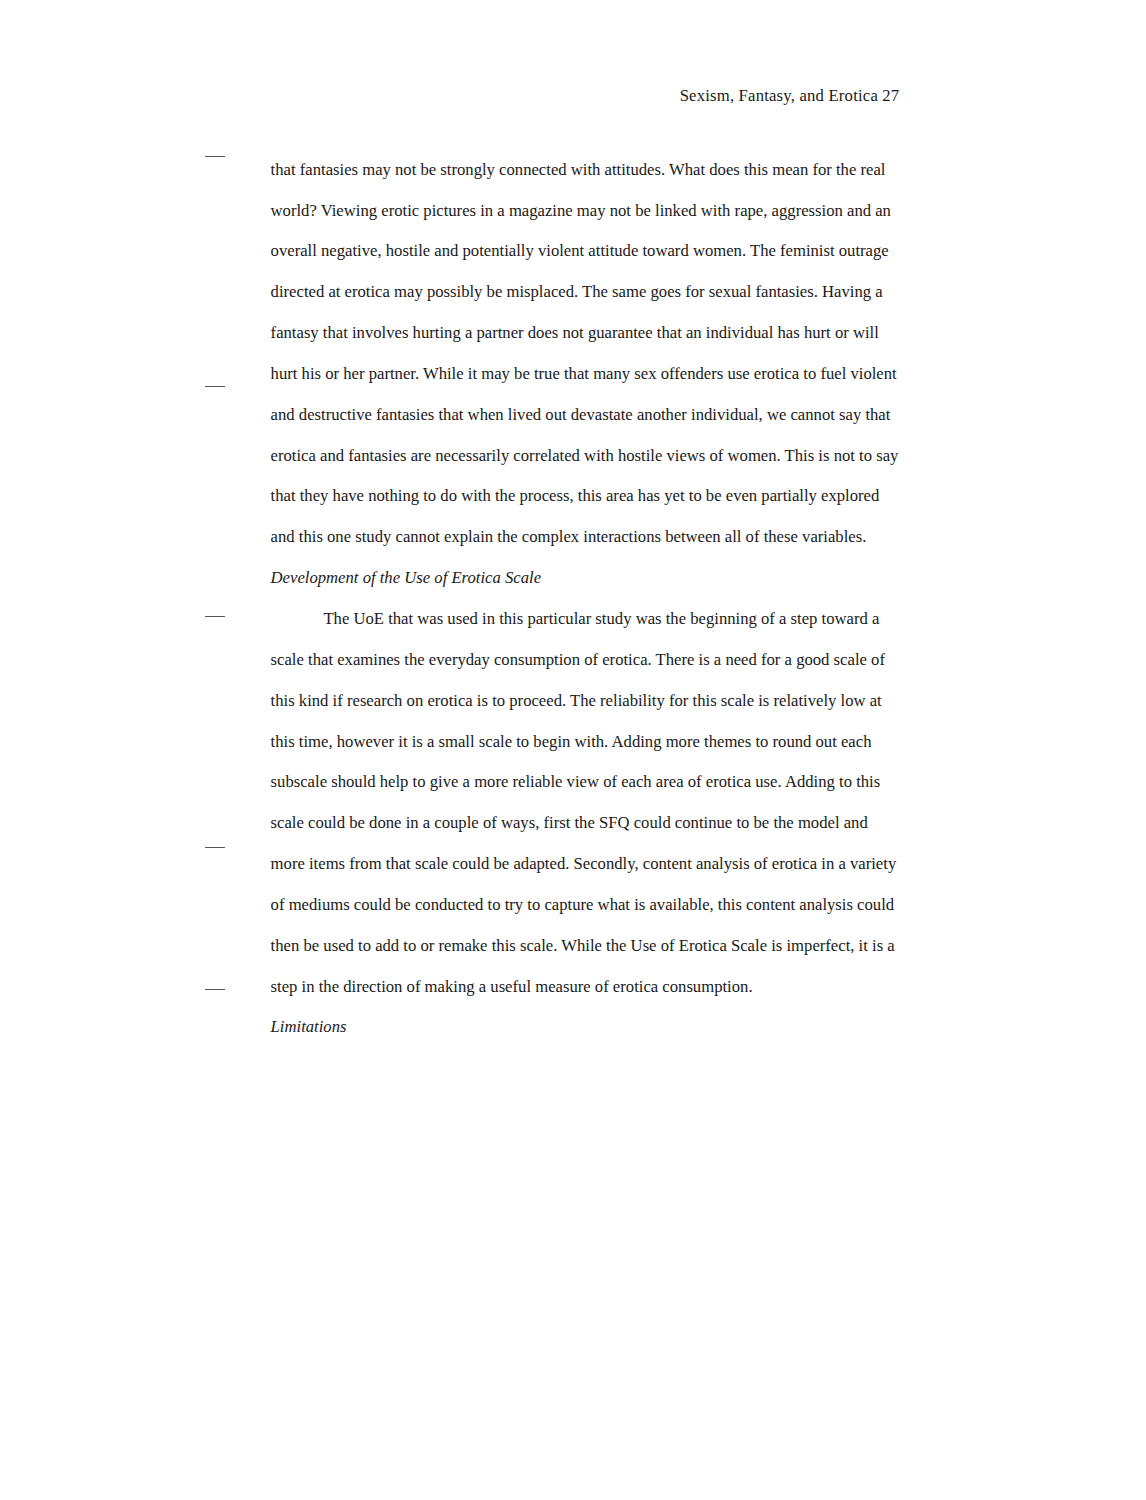Sexism, Fantasy, and Erotica 27
that fantasies may not be strongly connected with attitudes. What does this mean for the real world? Viewing erotic pictures in a magazine may not be linked with rape, aggression and an overall negative, hostile and potentially violent attitude toward women. The feminist outrage directed at erotica may possibly be misplaced. The same goes for sexual fantasies. Having a fantasy that involves hurting a partner does not guarantee that an individual has hurt or will hurt his or her partner. While it may be true that many sex offenders use erotica to fuel violent and destructive fantasies that when lived out devastate another individual, we cannot say that erotica and fantasies are necessarily correlated with hostile views of women. This is not to say that they have nothing to do with the process, this area has yet to be even partially explored and this one study cannot explain the complex interactions between all of these variables.
Development of the Use of Erotica Scale
The UoE that was used in this particular study was the beginning of a step toward a scale that examines the everyday consumption of erotica. There is a need for a good scale of this kind if research on erotica is to proceed. The reliability for this scale is relatively low at this time, however it is a small scale to begin with. Adding more themes to round out each subscale should help to give a more reliable view of each area of erotica use. Adding to this scale could be done in a couple of ways, first the SFQ could continue to be the model and more items from that scale could be adapted. Secondly, content analysis of erotica in a variety of mediums could be conducted to try to capture what is available, this content analysis could then be used to add to or remake this scale. While the Use of Erotica Scale is imperfect, it is a step in the direction of making a useful measure of erotica consumption.
Limitations